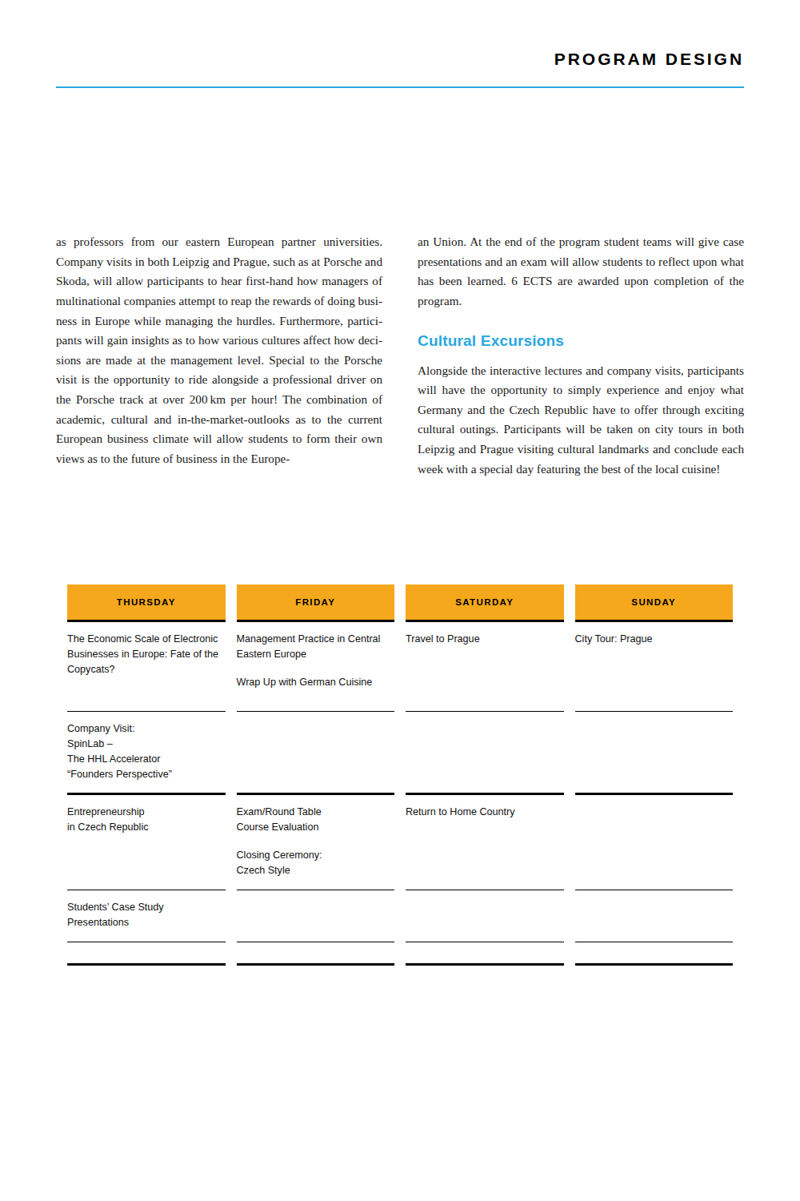PROGRAM DESIGN
as professors from our eastern European partner universities. Company visits in both Leipzig and Prague, such as at Porsche and Skoda, will allow participants to hear first-hand how managers of multinational companies attempt to reap the rewards of doing business in Europe while managing the hurdles. Furthermore, participants will gain insights as to how various cultures affect how decisions are made at the management level. Special to the Porsche visit is the opportunity to ride alongside a professional driver on the Porsche track at over 200 km per hour! The combination of academic, cultural and in-the-market-outlooks as to the current European business climate will allow students to form their own views as to the future of business in the Europe-
an Union. At the end of the program student teams will give case presentations and an exam will allow students to reflect upon what has been learned. 6 ECTS are awarded upon completion of the program.
Cultural Excursions
Alongside the interactive lectures and company visits, participants will have the opportunity to simply experience and enjoy what Germany and the Czech Republic have to offer through exciting cultural outings. Participants will be taken on city tours in both Leipzig and Prague visiting cultural landmarks and conclude each week with a special day featuring the best of the local cuisine!
| Thursday | Friday | Saturday | Sunday |
| --- | --- | --- | --- |
| The Economic Scale of Electronic Businesses in Europe: Fate of the Copycats? | Management Practice in Central Eastern Europe Wrap Up with German Cuisine | Travel to Prague | City Tour: Prague |
| Company Visit: SpinLab – The HHL Accelerator “Founders Perspective” | | | |
| Entrepreneurship in Czech Republic | Exam/Round Table Course Evaluation Closing Ceremony: Czech Style | Return to Home Country | |
| Students’ Case Study Presentations | | | |